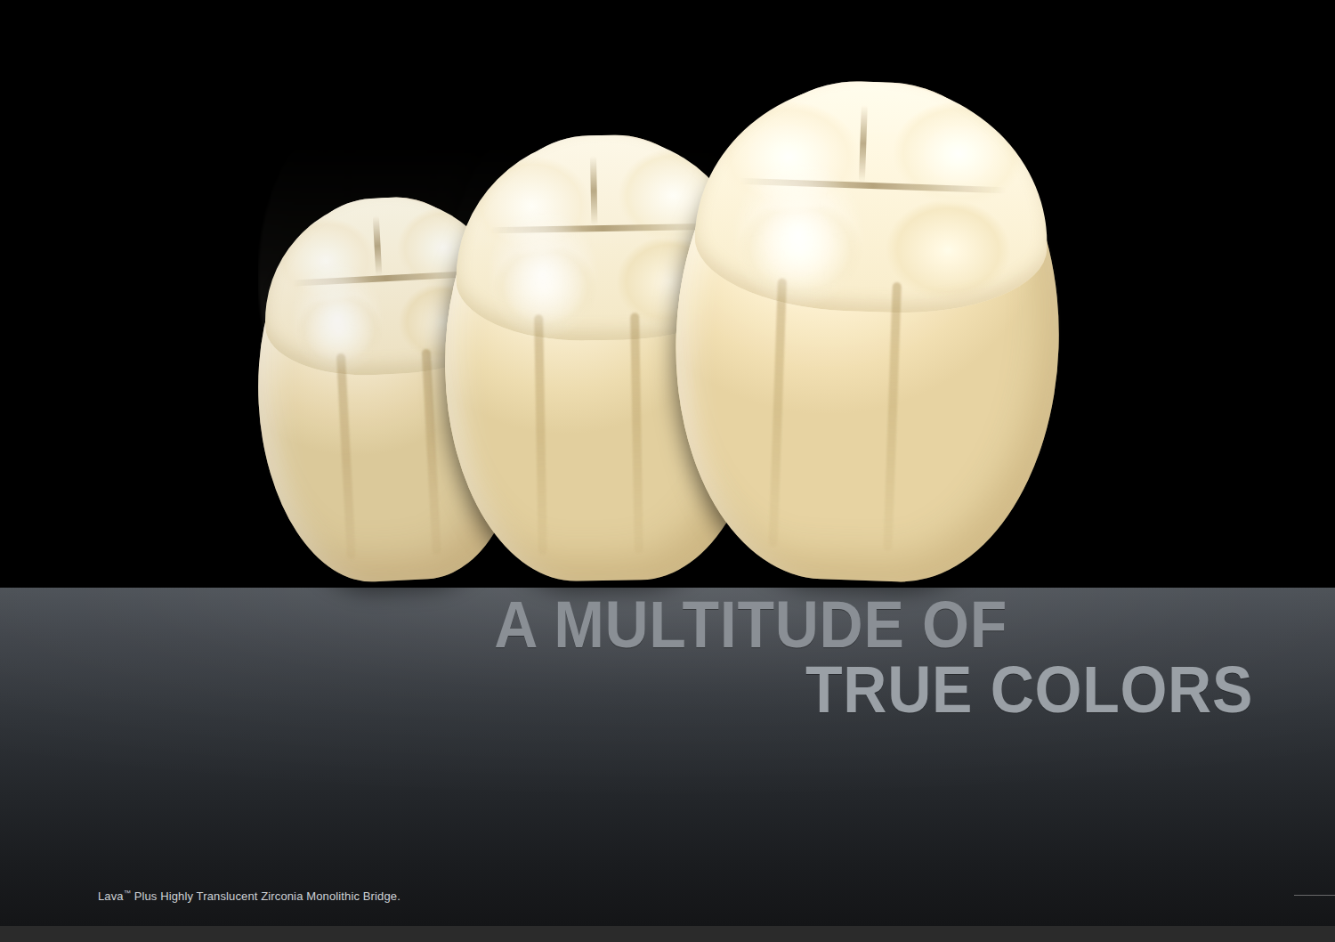A Multitude of True Colors
Lava™ Plus Highly Translucent Zirconia Monolithic Bridge.